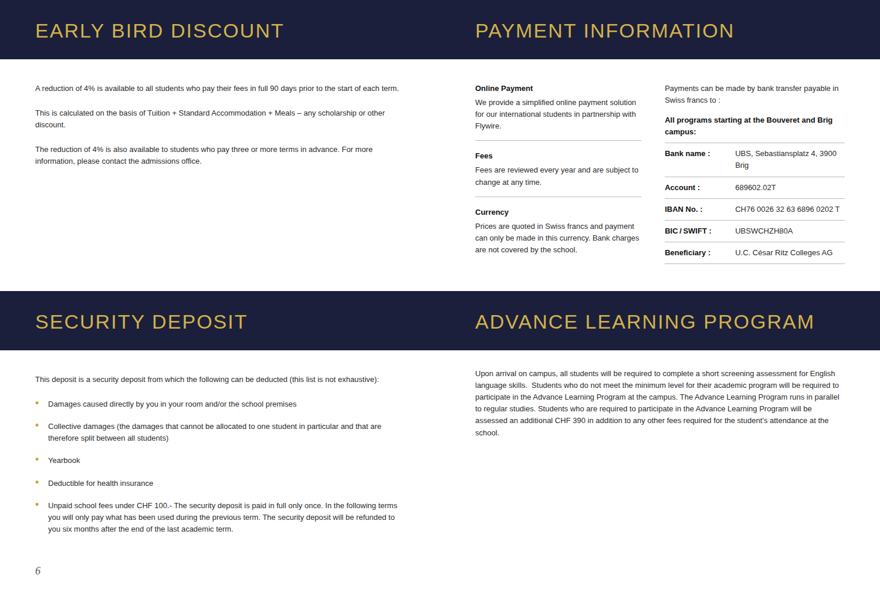Early Bird Discount
Payment Information
A reduction of 4% is available to all students who pay their fees in full 90 days prior to the start of each term.
This is calculated on the basis of Tuition + Standard Accommodation + Meals – any scholarship or other discount.
The reduction of 4% is also available to students who pay three or more terms in advance. For more information, please contact the admissions office.
Online Payment
We provide a simplified online payment solution for our international students in partnership with Flywire.
Fees
Fees are reviewed every year and are subject to change at any time.
Currency
Prices are quoted in Swiss francs and payment can only be made in this currency. Bank charges are not covered by the school.
Payments can be made by bank transfer payable in Swiss francs to :
| All programs starting at the Bouveret and Brig campus: |
| --- |
| Bank name : | UBS, Sebastiansplatz 4, 3900 Brig |
| Account : | 689602.02T |
| IBAN No. : | CH76 0026 32 63 6896 0202 T |
| BIC / SWIFT : | UBSWCHZH80A |
| Beneficiary : | U.C. César Ritz Colleges AG |
Security Deposit
Advance Learning Program
This deposit is a security deposit from which the following can be deducted (this list is not exhaustive):
Damages caused directly by you in your room and/or the school premises
Collective damages (the damages that cannot be allocated to one student in particular and that are therefore split between all students)
Yearbook
Deductible for health insurance
Unpaid school fees under CHF 100.- The security deposit is paid in full only once. In the following terms you will only pay what has been used during the previous term. The security deposit will be refunded to you six months after the end of the last academic term.
Upon arrival on campus, all students will be required to complete a short screening assessment for English language skills. Students who do not meet the minimum level for their academic program will be required to participate in the Advance Learning Program at the campus. The Advance Learning Program runs in parallel to regular studies. Students who are required to participate in the Advance Learning Program will be assessed an additional CHF 390 in addition to any other fees required for the student’s attendance at the school.
6